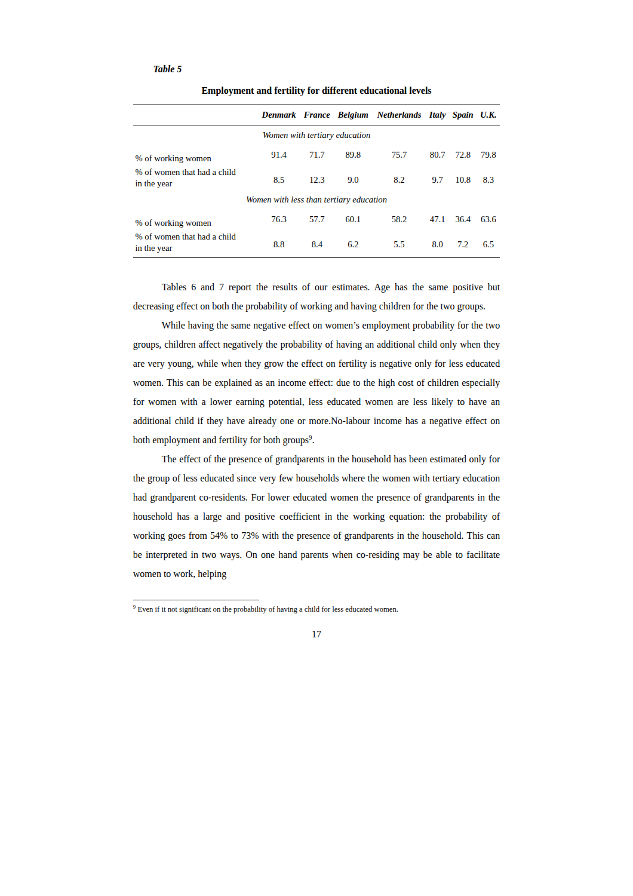Table 5
Employment and fertility for different educational levels
| | Denmark | France | Belgium | Netherlands | Italy | Spain | U.K. |
| --- | --- | --- | --- | --- | --- | --- | --- |
| Women with tertiary education |
| % of working women | 91.4 | 71.7 | 89.8 | 75.7 | 80.7 | 72.8 | 79.8 |
| % of women that had a child in the year | 8.5 | 12.3 | 9.0 | 8.2 | 9.7 | 10.8 | 8.3 |
| Women with less than tertiary education |
| % of working women | 76.3 | 57.7 | 60.1 | 58.2 | 47.1 | 36.4 | 63.6 |
| % of women that had a child in the year | 8.8 | 8.4 | 6.2 | 5.5 | 8.0 | 7.2 | 6.5 |
Tables 6 and 7 report the results of our estimates. Age has the same positive but decreasing effect on both the probability of working and having children for the two groups.
While having the same negative effect on women’s employment probability for the two groups, children affect negatively the probability of having an additional child only when they are very young, while when they grow the effect on fertility is negative only for less educated women. This can be explained as an income effect: due to the high cost of children especially for women with a lower earning potential, less educated women are less likely to have an additional child if they have already one or more.No-labour income has a negative effect on both employment and fertility for both groups9.
The effect of the presence of grandparents in the household has been estimated only for the group of less educated since very few households where the women with tertiary education had grandparent co-residents. For lower educated women the presence of grandparents in the household has a large and positive coefficient in the working equation: the probability of working goes from 54% to 73% with the presence of grandparents in the household. This can be interpreted in two ways. On one hand parents when co-residing may be able to facilitate women to work, helping
9 Even if it not significant on the probability of having a child for less educated women.
17